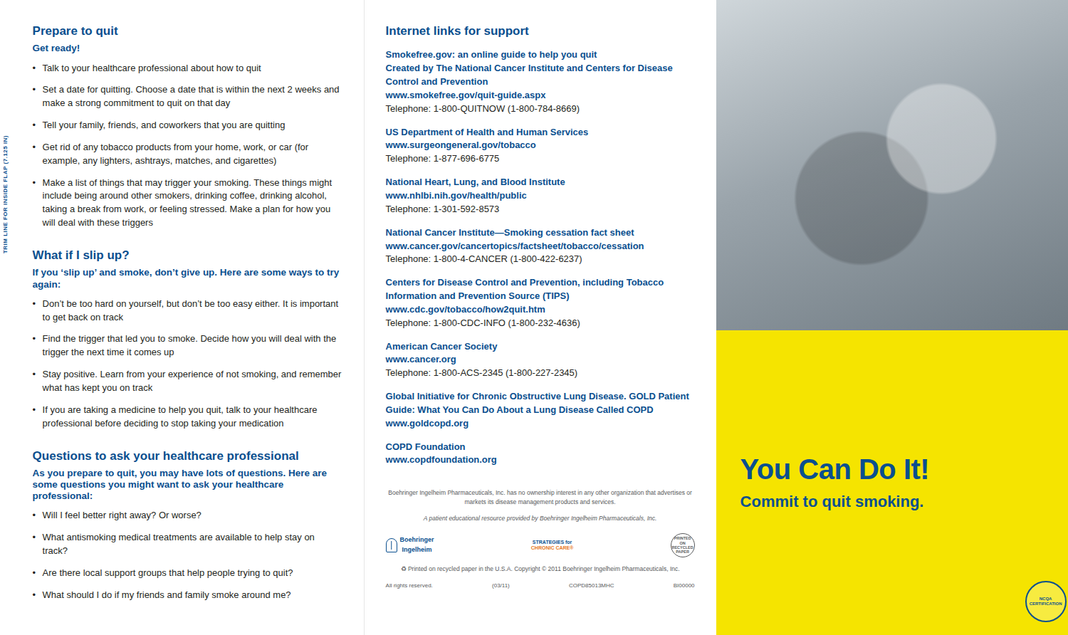TRIM LINE FOR INSIDE FLAP (7.125 IN)
Prepare to quit
Get ready!
Talk to your healthcare professional about how to quit
Set a date for quitting. Choose a date that is within the next 2 weeks and make a strong commitment to quit on that day
Tell your family, friends, and coworkers that you are quitting
Get rid of any tobacco products from your home, work, or car (for example, any lighters, ashtrays, matches, and cigarettes)
Make a list of things that may trigger your smoking. These things might include being around other smokers, drinking coffee, drinking alcohol, taking a break from work, or feeling stressed. Make a plan for how you will deal with these triggers
What if I slip up?
If you ‘slip up’ and smoke, don’t give up. Here are some ways to try again:
Don’t be too hard on yourself, but don’t be too easy either. It is important to get back on track
Find the trigger that led you to smoke. Decide how you will deal with the trigger the next time it comes up
Stay positive. Learn from your experience of not smoking, and remember what has kept you on track
If you are taking a medicine to help you quit, talk to your healthcare professional before deciding to stop taking your medication
Questions to ask your healthcare professional
As you prepare to quit, you may have lots of questions. Here are some questions you might want to ask your healthcare professional:
Will I feel better right away? Or worse?
What antismoking medical treatments are available to help stay on track?
Are there local support groups that help people trying to quit?
What should I do if my friends and family smoke around me?
Internet links for support
Smokefree.gov: an online guide to help you quit
Created by The National Cancer Institute and Centers for Disease Control and Prevention
www.smokefree.gov/quit-guide.aspx
Telephone: 1-800-QUITNOW (1-800-784-8669)
US Department of Health and Human Services
www.surgeongeneral.gov/tobacco
Telephone: 1-877-696-6775
National Heart, Lung, and Blood Institute
www.nhlbi.nih.gov/health/public
Telephone: 1-301-592-8573
National Cancer Institute—Smoking cessation fact sheet
www.cancer.gov/cancertopics/factsheet/tobacco/cessation
Telephone: 1-800-4-CANCER (1-800-422-6237)
Centers for Disease Control and Prevention, including Tobacco Information and Prevention Source (TIPS)
www.cdc.gov/tobacco/how2quit.htm
Telephone: 1-800-CDC-INFO (1-800-232-4636)
American Cancer Society
www.cancer.org
Telephone: 1-800-ACS-2345 (1-800-227-2345)
Global Initiative for Chronic Obstructive Lung Disease. GOLD Patient Guide: What You Can Do About a Lung Disease Called COPD
www.goldcopd.org
COPD Foundation
www.copdfoundation.org
Boehringer Ingelheim Pharmaceuticals, Inc. has no ownership interest in any other organization that advertises or markets its disease management products and services.
A patient educational resource provided by Boehringer Ingelheim Pharmaceuticals, Inc.
Boehringer
Ingelheim
STRATEGIES for
CHRONIC CARE®
PRINTED
ON
RECYCLED
PAPER
♻ Printed on recycled paper in the U.S.A. Copyright © 2011 Boehringer Ingelheim Pharmaceuticals, Inc.
All rights reserved. (03/11) COPD85013MHC BI00000
Couple embracing
You Can Do It!
Commit to quit smoking.
NCQA
CERTIFICATION